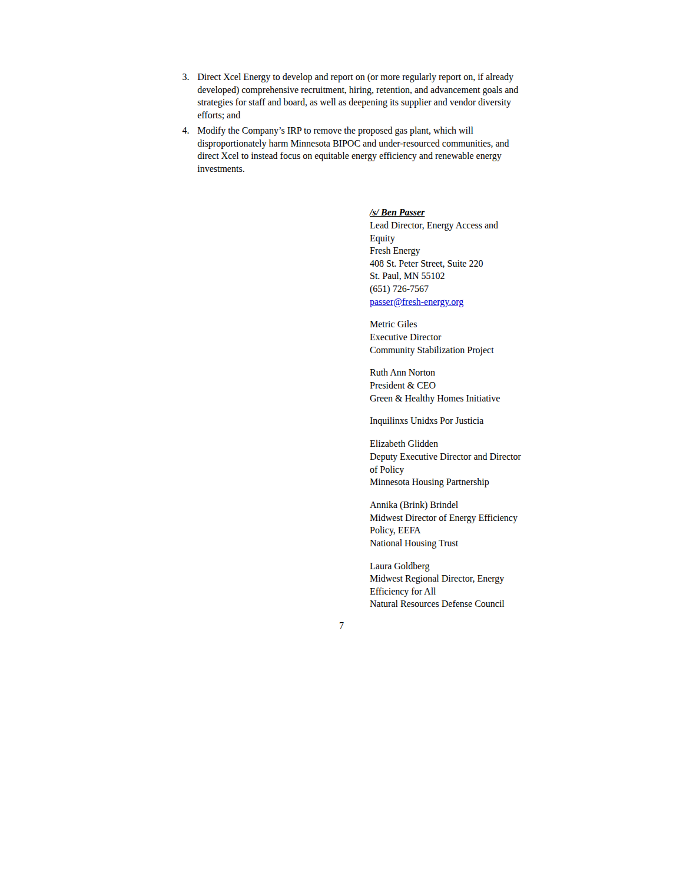Direct Xcel Energy to develop and report on (or more regularly report on, if already developed) comprehensive recruitment, hiring, retention, and advancement goals and strategies for staff and board, as well as deepening its supplier and vendor diversity efforts; and
Modify the Company’s IRP to remove the proposed gas plant, which will disproportionately harm Minnesota BIPOC and under-resourced communities, and direct Xcel to instead focus on equitable energy efficiency and renewable energy investments.
/s/ Ben Passer Lead Director, Energy Access and Equity
Fresh Energy
408 St. Peter Street, Suite 220
St. Paul, MN 55102
(651) 726-7567
passer@fresh-energy.org
Metric Giles
Executive Director
Community Stabilization Project
Ruth Ann Norton
President & CEO
Green & Healthy Homes Initiative
Inquilinxs Unidxs Por Justicia
Elizabeth Glidden
Deputy Executive Director and Director of Policy
Minnesota Housing Partnership
Annika (Brink) Brindel
Midwest Director of Energy Efficiency Policy, EEFA
National Housing Trust
Laura Goldberg
Midwest Regional Director, Energy Efficiency for All
Natural Resources Defense Council
7